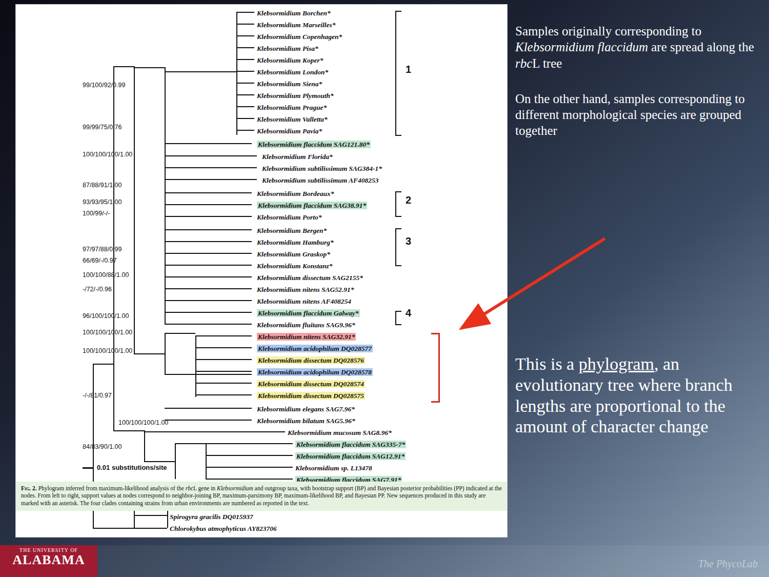Klebsormidium Borchen*
Klebsormidium Marseilles*
Klebsormidium Copenhagen*
Klebsormidium Pisa*
Klebsormidium Koper*
Klebsormidium London*
Klebsormidium Siena*
Klebsormidium Plymouth*
Klebsormidium Prague*
Klebsormidium Valletta*
Klebsormidium Pavia*
Klebsormidium flaccidum SAG121.80*
Klebsormidium Florida*
Klebsormidium subtilissimum SAG384-1*
Klebsormidium subtilissimum AF408253
Klebsormidium Bordeaux*
Klebsormidium flaccidum SAG38.91*
Klebsormidium Porto*
Klebsormidium Bergen*
Klebsormidium Hamburg*
Klebsormidium Graskop*
Klebsormidium Konstanz*
Klebsormidium dissectum SAG2155*
Klebsormidium nitens SAG52.91*
Klebsormidium nitens AF408254
Klebsormidium flaccidum Galway*
Klebsormidium fluitans SAG9.96*
Klebsormidium nitens SAG32.91*
Klebsormidium acidophilum DQ028577
Klebsormidium dissectum DQ028576
Klebsormidium acidophilum DQ028578
Klebsormidium dissectum DQ028574
Klebsormidium dissectum DQ028575
Klebsormidium elegans SAG7.96*
Klebsormidium bilatum SAG5.96*
Klebsormidium mucosum SAG8.96*
Klebsormidium flaccidum SAG335-7*
Klebsormidium flaccidum SAG12.91*
Klebsormidium sp. L13478
Klebsormidium flaccidum SAG7.91*
Entransia fimbriata AY823705
Coleochaete scutata AY082329
Spirogyra gracilis DQ015937
Chlorokybus atmophyticus AY823706
99/100/92/0.99
99/99/75/0.76
100/100/100/1.00
87/88/91/1.00
93/93/95/1.00
100/99/-/-
97/97/88/0.99
66/69/-/0.97
100/100/88/1.00
-/72/-/0.96
96/100/100/1.00
100/100/100/1.00
100/100/100/1.00
-/-/81/0.97
100/100/100/1.00
84/83/90/1.00
1
2
3
4
0.01 substitutions/site
Fig. 2. Phylogram inferred from maximum-likelihood analysis of the rbc L gene in Klebsormidium and outgroup taxa, with bootstrap support (BP) and Bayesian posterior probabilities (PP) indicated at the nodes. From left to right, support values at nodes correspond to neighbor-joining BP, maximum-parsimony BP, maximum-likelihood BP, and Bayesian PP. New sequences produced in this study are marked with an asterisk. The four clades containing strains from urban environments are numbered as reported in the text.
Samples originally corresponding to Klebsormidium flaccidum are spread along the rbc L tree
On the other hand, samples corresponding to different morphological species are grouped together
This is a phylogram, an evolutionary tree where branch lengths are proportional to the amount of character change
THE UNIVERSITY OF ALABAMA
The PhycoLab